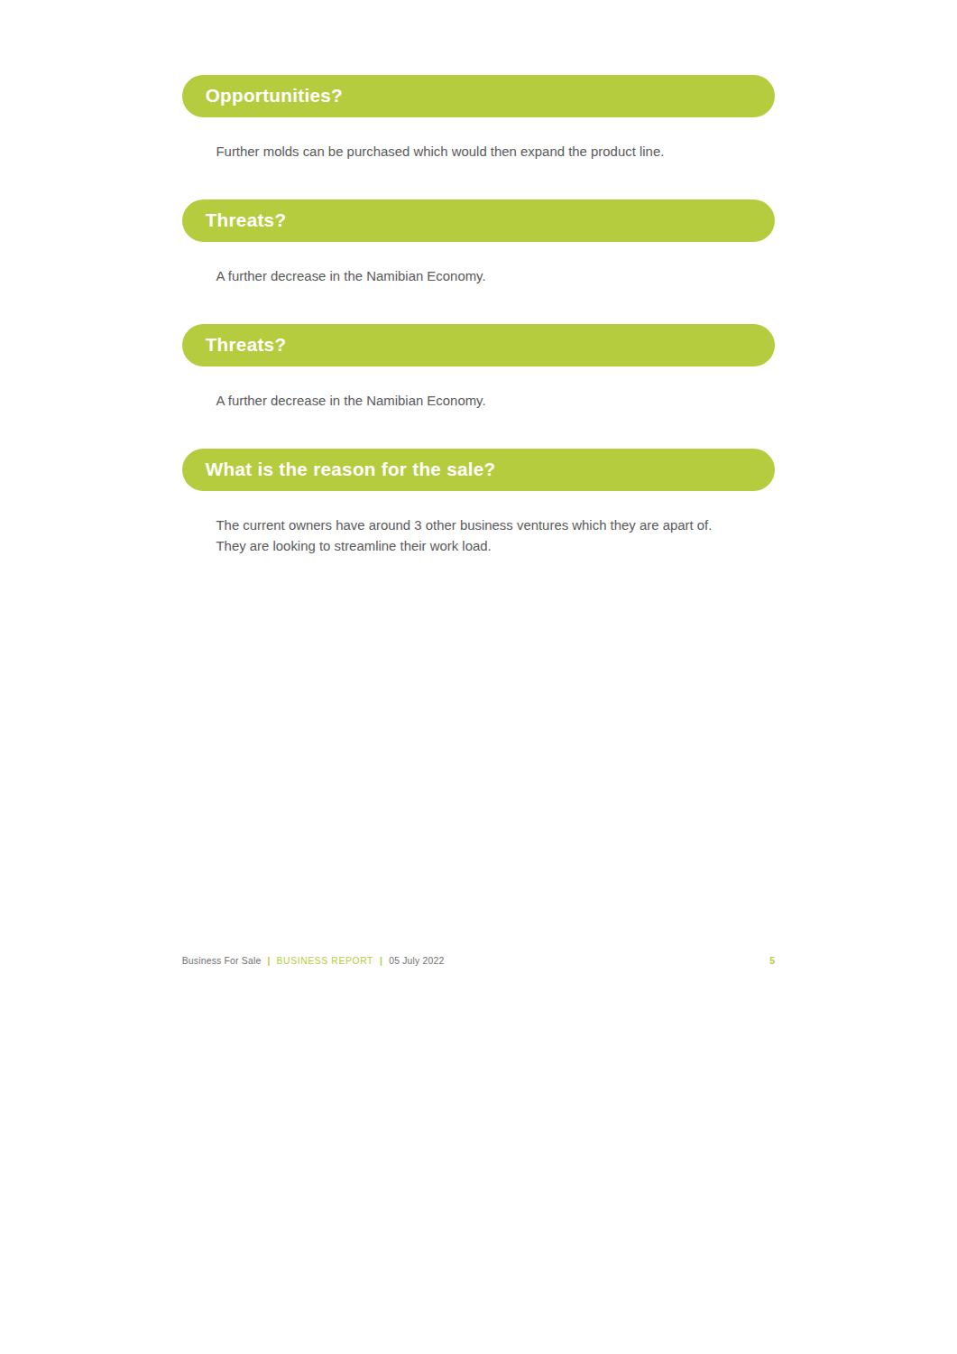Opportunities?
Further molds can be purchased which would then expand the product line.
Threats?
A further decrease in the Namibian Economy.
Threats?
A further decrease in the Namibian Economy.
What is the reason for the sale?
The current owners have around 3 other business ventures which they are apart of. They are looking to streamline their work load.
Business For Sale | BUSINESS REPORT | 05 July 2022 5